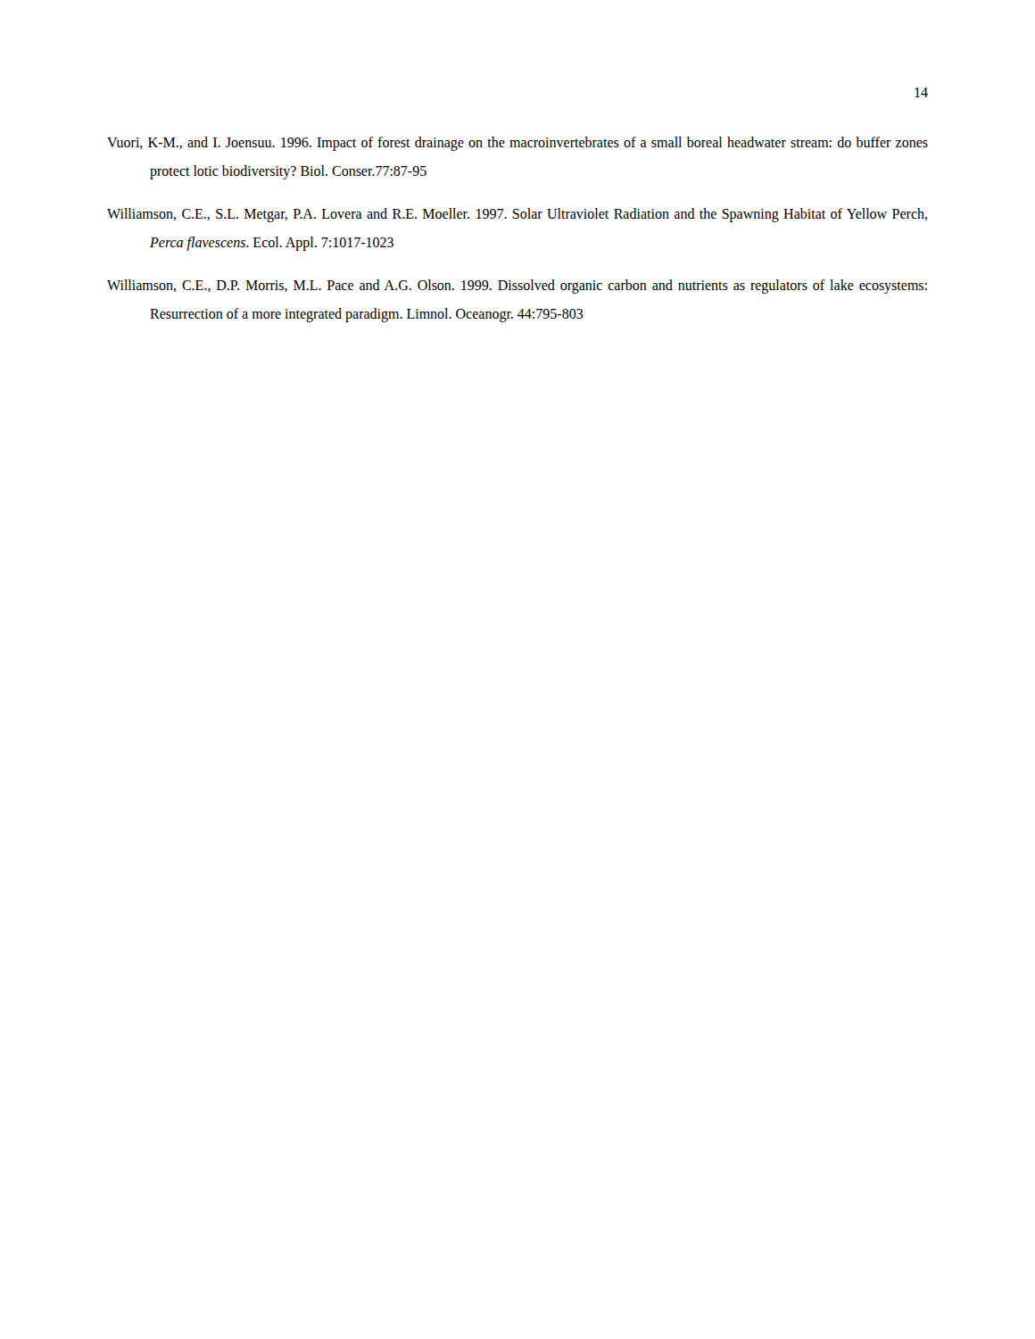14
Vuori, K-M., and I. Joensuu. 1996. Impact of forest drainage on the macroinvertebrates of a small boreal headwater stream: do buffer zones protect lotic biodiversity? Biol. Conser.77:87-95
Williamson, C.E., S.L. Metgar, P.A. Lovera and R.E. Moeller. 1997. Solar Ultraviolet Radiation and the Spawning Habitat of Yellow Perch, Perca flavescens. Ecol. Appl. 7:1017-1023
Williamson, C.E., D.P. Morris, M.L. Pace and A.G. Olson. 1999. Dissolved organic carbon and nutrients as regulators of lake ecosystems: Resurrection of a more integrated paradigm. Limnol. Oceanogr. 44:795-803